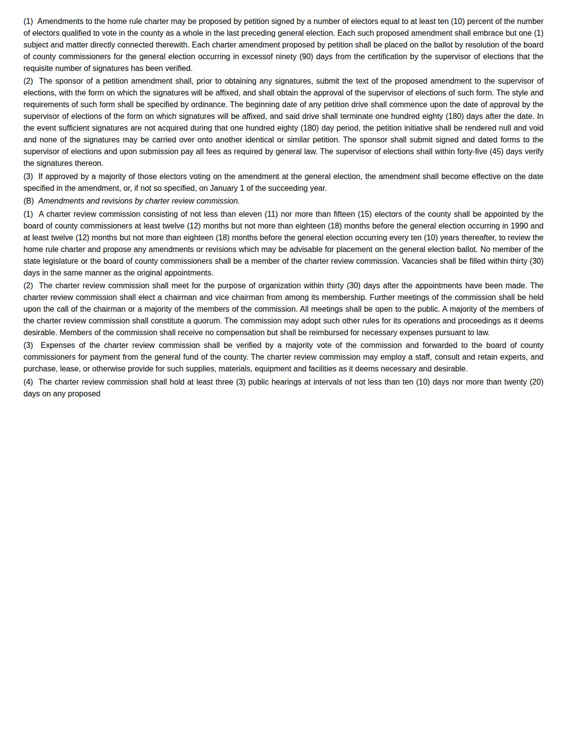(1) Amendments to the home rule charter may be proposed by petition signed by a number of electors equal to at least ten (10) percent of the number of electors qualified to vote in the county as a whole in the last preceding general election. Each such proposed amendment shall embrace but one (1) subject and matter directly connected therewith. Each charter amendment proposed by petition shall be placed on the ballot by resolution of the board of county commissioners for the general election occurring in excessof ninety (90) days from the certification by the supervisor of elections that the requisite number of signatures has been verified.
(2) The sponsor of a petition amendment shall, prior to obtaining any signatures, submit the text of the proposed amendment to the supervisor of elections, with the form on which the signatures will be affixed, and shall obtain the approval of the supervisor of elections of such form. The style and requirements of such form shall be specified by ordinance. The beginning date of any petition drive shall commence upon the date of approval by the supervisor of elections of the form on which signatures will be affixed, and said drive shall terminate one hundred eighty (180) days after the date. In the event sufficient signatures are not acquired during that one hundred eighty (180) day period, the petition initiative shall be rendered null and void and none of the signatures may be carried over onto another identical or similar petition. The sponsor shall submit signed and dated forms to the supervisor of elections and upon submission pay all fees as required by general law. The supervisor of elections shall within forty-five (45) days verify the signatures thereon.
(3) If approved by a majority of those electors voting on the amendment at the general election, the amendment shall become effective on the date specified in the amendment, or, if not so specified, on January 1 of the succeeding year.
(B) Amendments and revisions by charter review commission.
(1) A charter review commission consisting of not less than eleven (11) nor more than fifteen (15) electors of the county shall be appointed by the board of county commissioners at least twelve (12) months but not more than eighteen (18) months before the general election occurring in 1990 and at least twelve (12) months but not more than eighteen (18) months before the general election occurring every ten (10) years thereafter, to review the home rule charter and propose any amendments or revisions which may be advisable for placement on the general election ballot. No member of the state legislature or the board of county commissioners shall be a member of the charter review commission. Vacancies shall be filled within thirty (30) days in the same manner as the original appointments.
(2) The charter review commission shall meet for the purpose of organization within thirty (30) days after the appointments have been made. The charter review commission shall elect a chairman and vice chairman from among its membership. Further meetings of the commission shall be held upon the call of the chairman or a majority of the members of the commission. All meetings shall be open to the public. A majority of the members of the charter review commission shall constitute a quorum. The commission may adopt such other rules for its operations and proceedings as it deems desirable. Members of the commission shall receive no compensation but shall be reimbursed for necessary expenses pursuant to law.
(3) Expenses of the charter review commission shall be verified by a majority vote of the commission and forwarded to the board of county commissioners for payment from the general fund of the county. The charter review commission may employ a staff, consult and retain experts, and purchase, lease, or otherwise provide for such supplies, materials, equipment and facilities as it deems necessary and desirable.
(4) The charter review commission shall hold at least three (3) public hearings at intervals of not less than ten (10) days nor more than twenty (20) days on any proposed